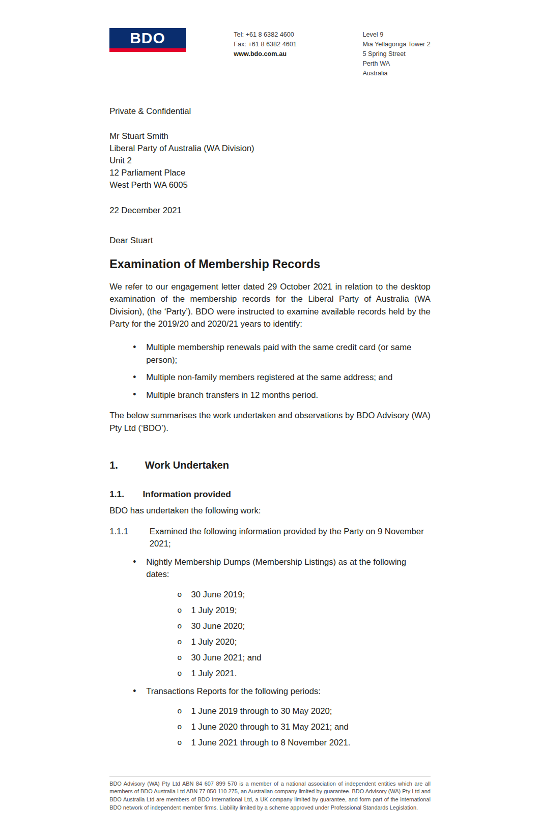BDO
Tel: +61 8 6382 4600
Fax: +61 8 6382 4601
www.bdo.com.au
Level 9
Mia Yellagonga Tower 2
5 Spring Street
Perth WA
Australia
Private & Confidential
Mr Stuart Smith
Liberal Party of Australia (WA Division)
Unit 2
12 Parliament Place
West Perth WA 6005
22 December 2021
Dear Stuart
Examination of Membership Records
We refer to our engagement letter dated 29 October 2021 in relation to the desktop examination of the membership records for the Liberal Party of Australia (WA Division), (the ‘Party’). BDO were instructed to examine available records held by the Party for the 2019/20 and 2020/21 years to identify:
Multiple membership renewals paid with the same credit card (or same person);
Multiple non-family members registered at the same address; and
Multiple branch transfers in 12 months period.
The below summarises the work undertaken and observations by BDO Advisory (WA) Pty Ltd (‘BDO’).
1. Work Undertaken
1.1. Information provided
BDO has undertaken the following work:
1.1.1 Examined the following information provided by the Party on 9 November 2021;
Nightly Membership Dumps (Membership Listings) as at the following dates:
30 June 2019;
1 July 2019;
30 June 2020;
1 July 2020;
30 June 2021; and
1 July 2021.
Transactions Reports for the following periods:
1 June 2019 through to 30 May 2020;
1 June 2020 through to 31 May 2021; and
1 June 2021 through to 8 November 2021.
BDO Advisory (WA) Pty Ltd ABN 84 607 899 570 is a member of a national association of independent entities which are all members of BDO Australia Ltd ABN 77 050 110 275, an Australian company limited by guarantee. BDO Advisory (WA) Pty Ltd and BDO Australia Ltd are members of BDO International Ltd, a UK company limited by guarantee, and form part of the international BDO network of independent member firms. Liability limited by a scheme approved under Professional Standards Legislation.